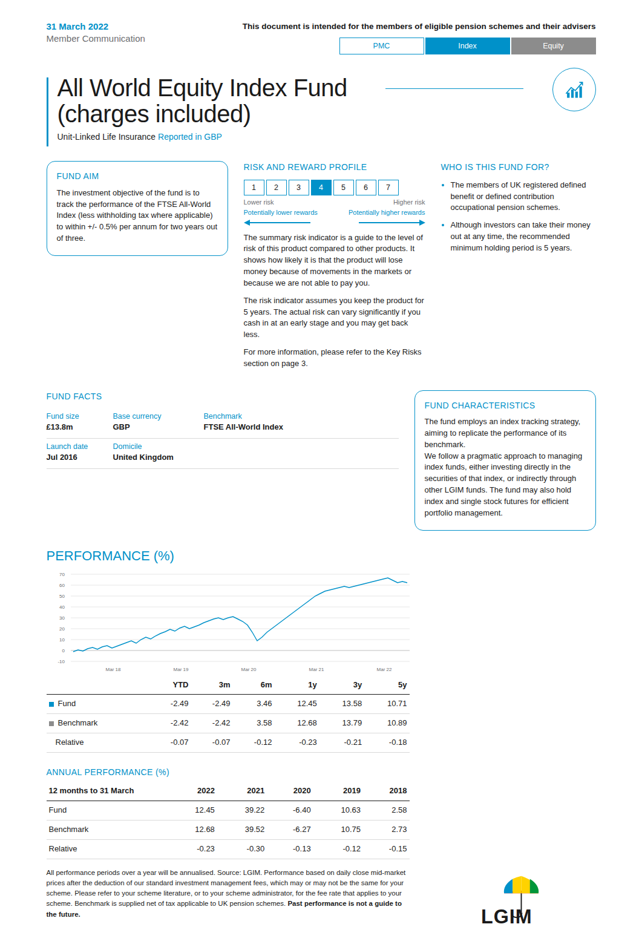31 March 2022
Member Communication
This document is intended for the members of eligible pension schemes and their advisers
PMC
Index
Equity
All World Equity Index Fund
(charges included)
Unit-Linked Life Insurance Reported in GBP
Fund aim
The investment objective of the fund is to track the performance of the FTSE All-World Index (less withholding tax where applicable) to within +/- 0.5% per annum for two years out of three.
Risk and reward profile
1
2
3
4
5
6
7
Lower risk Higher risk
Potentially lower rewards Potentially higher rewards
The summary risk indicator is a guide to the level of risk of this product compared to other products. It shows how likely it is that the product will lose money because of movements in the markets or because we are not able to pay you.
The risk indicator assumes you keep the product for 5 years. The actual risk can vary significantly if you cash in at an early stage and you may get back less.
For more information, please refer to the Key Risks section on page 3.
Who is this fund for?
The members of UK registered defined benefit or defined contribution occupational pension schemes.
Although investors can take their money out at any time, the recommended minimum holding period is 5 years.
Fund facts
| Fund size | Base currency | Benchmark |
| £13.8m | GBP | FTSE All-World Index |
| Launch date | Domicile | |
| Jul 2016 | United Kingdom | |
Fund characteristics
The fund employs an index tracking strategy, aiming to replicate the performance of its benchmark.
We follow a pragmatic approach to managing index funds, either investing directly in the securities of that index, or indirectly through other LGIM funds. The fund may also hold index and single stock futures for efficient portfolio management.
PERFORMANCE (%)
70 60 50 40 30 20 10 0 -10 Mar 18 Mar 19 Mar 20 Mar 21 Mar 22
| | YTD | 3m | 6m | 1y | 3y | 5y |
| --- | --- | --- | --- | --- | --- | --- |
| Fund | -2.49 | -2.49 | 3.46 | 12.45 | 13.58 | 10.71 |
| Benchmark | -2.42 | -2.42 | 3.58 | 12.68 | 13.79 | 10.89 |
| Relative | -0.07 | -0.07 | -0.12 | -0.23 | -0.21 | -0.18 |
Annual performance (%)
| 12 months to 31 March | 2022 | 2021 | 2020 | 2019 | 2018 |
| --- | --- | --- | --- | --- | --- |
| Fund | 12.45 | 39.22 | -6.40 | 10.63 | 2.58 |
| Benchmark | 12.68 | 39.52 | -6.27 | 10.75 | 2.73 |
| Relative | -0.23 | -0.30 | -0.13 | -0.12 | -0.15 |
All performance periods over a year will be annualised. Source: LGIM. Performance based on daily close mid-market prices after the deduction of our standard investment management fees, which may or may not be the same for your scheme. Please refer to your scheme literature, or to your scheme administrator, for the fee rate that applies to your scheme. Benchmark is supplied net of tax applicable to UK pension schemes. Past performance is not a guide to the future.
LGIM